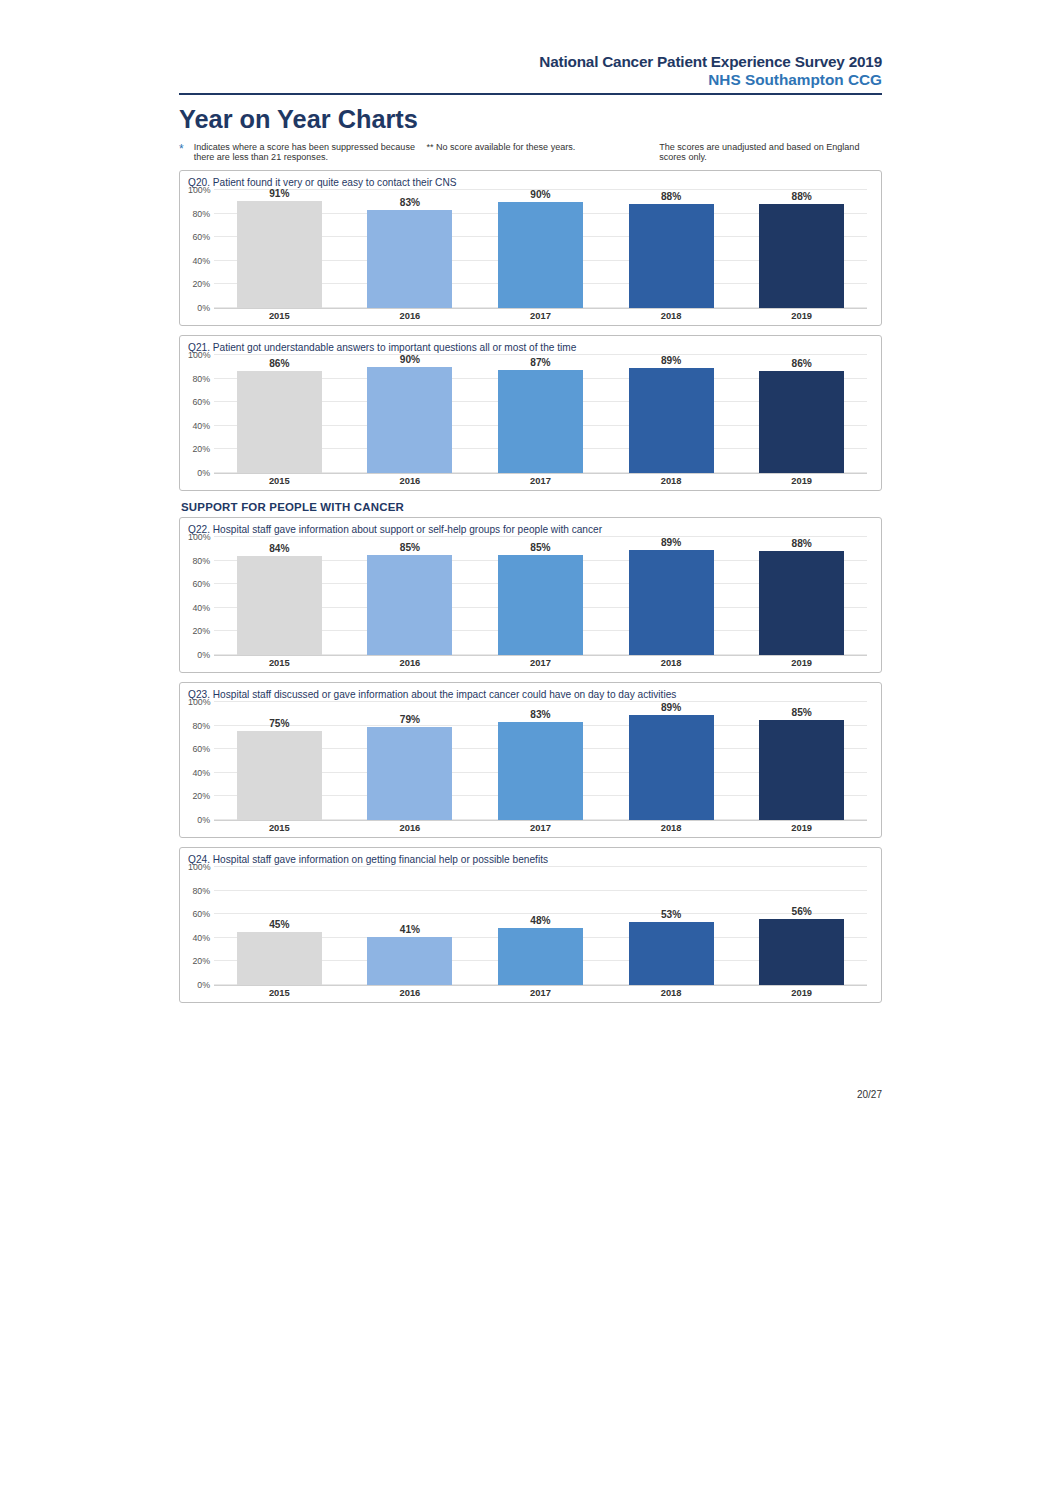National Cancer Patient Experience Survey 2019
NHS Southampton CCG
Year on Year Charts
*
Indicates where a score has been suppressed because there are less than 21 responses.
** No score available for these years.
The scores are unadjusted and based on England scores only.
Q20. Patient found it very or quite easy to contact their CNS
100%
80%
60%
40%
20%
0%
91%
83%
90%
88%
88%
2015
2016
2017
2018
2019
Q21. Patient got understandable answers to important questions all or most of the time
100%
80%
60%
40%
20%
0%
86%
90%
87%
89%
86%
2015
2016
2017
2018
2019
SUPPORT FOR PEOPLE WITH CANCER
Q22. Hospital staff gave information about support or self-help groups for people with cancer
100%
80%
60%
40%
20%
0%
84%
85%
85%
89%
88%
2015
2016
2017
2018
2019
Q23. Hospital staff discussed or gave information about the impact cancer could have on day to day activities
100%
80%
60%
40%
20%
0%
75%
79%
83%
89%
85%
2015
2016
2017
2018
2019
Q24. Hospital staff gave information on getting financial help or possible benefits
100%
80%
60%
40%
20%
0%
45%
41%
48%
53%
56%
2015
2016
2017
2018
2019
20/27